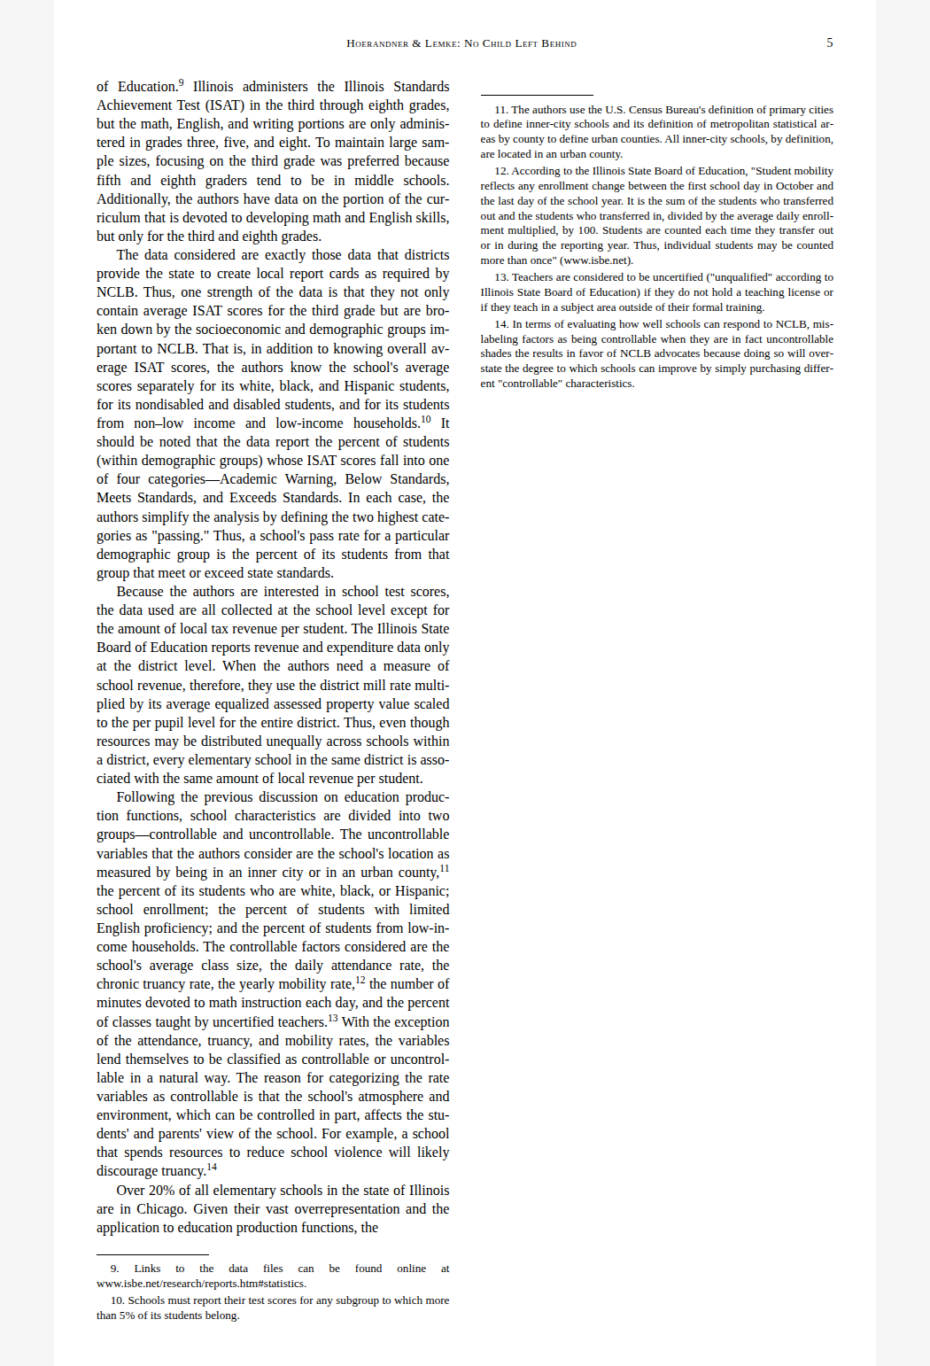Hoerandner & Lemke: No Child Left Behind 5
of Education.9 Illinois administers the Illinois Standards Achievement Test (ISAT) in the third through eighth grades, but the math, English, and writing portions are only administered in grades three, five, and eight. To maintain large sample sizes, focusing on the third grade was preferred because fifth and eighth graders tend to be in middle schools. Additionally, the authors have data on the portion of the curriculum that is devoted to developing math and English skills, but only for the third and eighth grades.
The data considered are exactly those data that districts provide the state to create local report cards as required by NCLB. Thus, one strength of the data is that they not only contain average ISAT scores for the third grade but are broken down by the socioeconomic and demographic groups important to NCLB. That is, in addition to knowing overall average ISAT scores, the authors know the school's average scores separately for its white, black, and Hispanic students, for its nondisabled and disabled students, and for its students from non–low income and low-income households.10 It should be noted that the data report the percent of students (within demographic groups) whose ISAT scores fall into one of four categories—Academic Warning, Below Standards, Meets Standards, and Exceeds Standards. In each case, the authors simplify the analysis by defining the two highest categories as "passing." Thus, a school's pass rate for a particular demographic group is the percent of its students from that group that meet or exceed state standards.
Because the authors are interested in school test scores, the data used are all collected at the school level except for the amount of local tax revenue per student. The Illinois State Board of Education reports revenue and expenditure data only at the district level. When the authors need a measure of school revenue, therefore, they use the district mill rate multiplied by its average equalized assessed property value scaled to the per pupil level for the entire district. Thus, even though resources may be distributed unequally across schools within a district, every elementary school in the same district is associated with the same amount of local revenue per student.
Following the previous discussion on education production functions, school characteristics are divided into two groups—controllable and uncontrollable. The uncontrollable variables that the authors consider are the school's location as measured by being in an inner city or in an urban county,11 the percent of its students who are white, black, or Hispanic; school enrollment; the percent of students with limited English proficiency; and the percent of students from low-income households. The controllable factors considered are the school's average class size, the daily attendance rate, the chronic truancy rate, the yearly mobility rate,12 the number of minutes devoted to math instruction each day, and the percent of classes taught by uncertified teachers.13 With the exception of the attendance, truancy, and mobility rates, the variables lend themselves to be classified as controllable or uncontrollable in a natural way. The reason for categorizing the rate variables as controllable is that the school's atmosphere and environment, which can be controlled in part, affects the students' and parents' view of the school. For example, a school that spends resources to reduce school violence will likely discourage truancy.14
Over 20% of all elementary schools in the state of Illinois are in Chicago. Given their vast overrepresentation and the application to education production functions, the
9. Links to the data files can be found online at www.isbe.net/research/reports.htm#statistics.
10. Schools must report their test scores for any subgroup to which more than 5% of its students belong.
11. The authors use the U.S. Census Bureau's definition of primary cities to define inner-city schools and its definition of metropolitan statistical areas by county to define urban counties. All inner-city schools, by definition, are located in an urban county.
12. According to the Illinois State Board of Education, "Student mobility reflects any enrollment change between the first school day in October and the last day of the school year. It is the sum of the students who transferred out and the students who transferred in, divided by the average daily enrollment multiplied, by 100. Students are counted each time they transfer out or in during the reporting year. Thus, individual students may be counted more than once" (www.isbe.net).
13. Teachers are considered to be uncertified ("unqualified" according to Illinois State Board of Education) if they do not hold a teaching license or if they teach in a subject area outside of their formal training.
14. In terms of evaluating how well schools can respond to NCLB, mislabeling factors as being controllable when they are in fact uncontrollable shades the results in favor of NCLB advocates because doing so will overstate the degree to which schools can improve by simply purchasing different "controllable" characteristics.